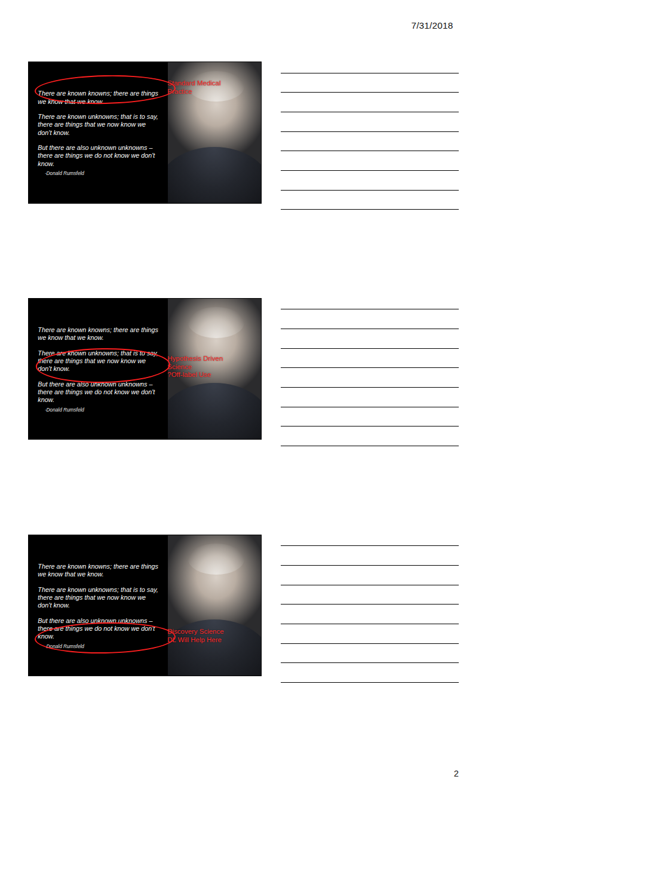7/31/2018
There are known knowns; there are things we know that we know.
There are known unknowns; that is to say, there are things that we now know we don't know.
But there are also unknown unknowns – there are things we do not know we don't know.
-Donald Rumsfeld
Standard Medical Practice
There are known knowns; there are things we know that we know.
There are known unknowns; that is to say, there are things that we now know we don't know.
But there are also unknown unknowns – there are things we do not know we don't know.
-Donald Rumsfeld
Hypothesis Driven Science
?Off-label Use
There are known knowns; there are things we know that we know.
There are known unknowns; that is to say, there are things that we now know we don't know.
But there are also unknown unknowns – there are things we do not know we don't know.
-Donald Rumsfeld
Discovery Science
DL Will Help Here
2